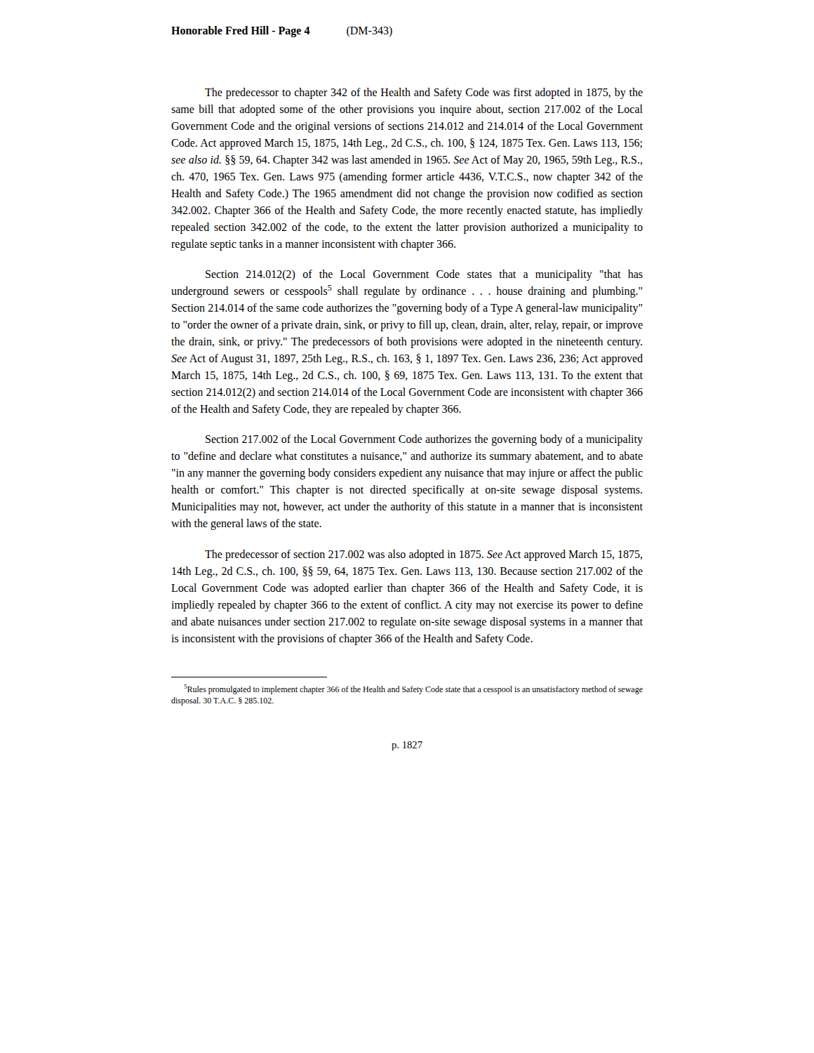Honorable Fred Hill - Page 4 (DM-343)
The predecessor to chapter 342 of the Health and Safety Code was first adopted in 1875, by the same bill that adopted some of the other provisions you inquire about, section 217.002 of the Local Government Code and the original versions of sections 214.012 and 214.014 of the Local Government Code. Act approved March 15, 1875, 14th Leg., 2d C.S., ch. 100, § 124, 1875 Tex. Gen. Laws 113, 156; see also id. §§ 59, 64. Chapter 342 was last amended in 1965. See Act of May 20, 1965, 59th Leg., R.S., ch. 470, 1965 Tex. Gen. Laws 975 (amending former article 4436, V.T.C.S., now chapter 342 of the Health and Safety Code.) The 1965 amendment did not change the provision now codified as section 342.002. Chapter 366 of the Health and Safety Code, the more recently enacted statute, has impliedly repealed section 342.002 of the code, to the extent the latter provision authorized a municipality to regulate septic tanks in a manner inconsistent with chapter 366.
Section 214.012(2) of the Local Government Code states that a municipality "that has underground sewers or cesspools5 shall regulate by ordinance . . . house draining and plumbing." Section 214.014 of the same code authorizes the "governing body of a Type A general-law municipality" to "order the owner of a private drain, sink, or privy to fill up, clean, drain, alter, relay, repair, or improve the drain, sink, or privy." The predecessors of both provisions were adopted in the nineteenth century. See Act of August 31, 1897, 25th Leg., R.S., ch. 163, § 1, 1897 Tex. Gen. Laws 236, 236; Act approved March 15, 1875, 14th Leg., 2d C.S., ch. 100, § 69, 1875 Tex. Gen. Laws 113, 131. To the extent that section 214.012(2) and section 214.014 of the Local Government Code are inconsistent with chapter 366 of the Health and Safety Code, they are repealed by chapter 366.
Section 217.002 of the Local Government Code authorizes the governing body of a municipality to "define and declare what constitutes a nuisance," and authorize its summary abatement, and to abate "in any manner the governing body considers expedient any nuisance that may injure or affect the public health or comfort." This chapter is not directed specifically at on-site sewage disposal systems. Municipalities may not, however, act under the authority of this statute in a manner that is inconsistent with the general laws of the state.
The predecessor of section 217.002 was also adopted in 1875. See Act approved March 15, 1875, 14th Leg., 2d C.S., ch. 100, §§ 59, 64, 1875 Tex. Gen. Laws 113, 130. Because section 217.002 of the Local Government Code was adopted earlier than chapter 366 of the Health and Safety Code, it is impliedly repealed by chapter 366 to the extent of conflict. A city may not exercise its power to define and abate nuisances under section 217.002 to regulate on-site sewage disposal systems in a manner that is inconsistent with the provisions of chapter 366 of the Health and Safety Code.
5Rules promulgated to implement chapter 366 of the Health and Safety Code state that a cesspool is an unsatisfactory method of sewage disposal. 30 T.A.C. § 285.102.
p. 1827